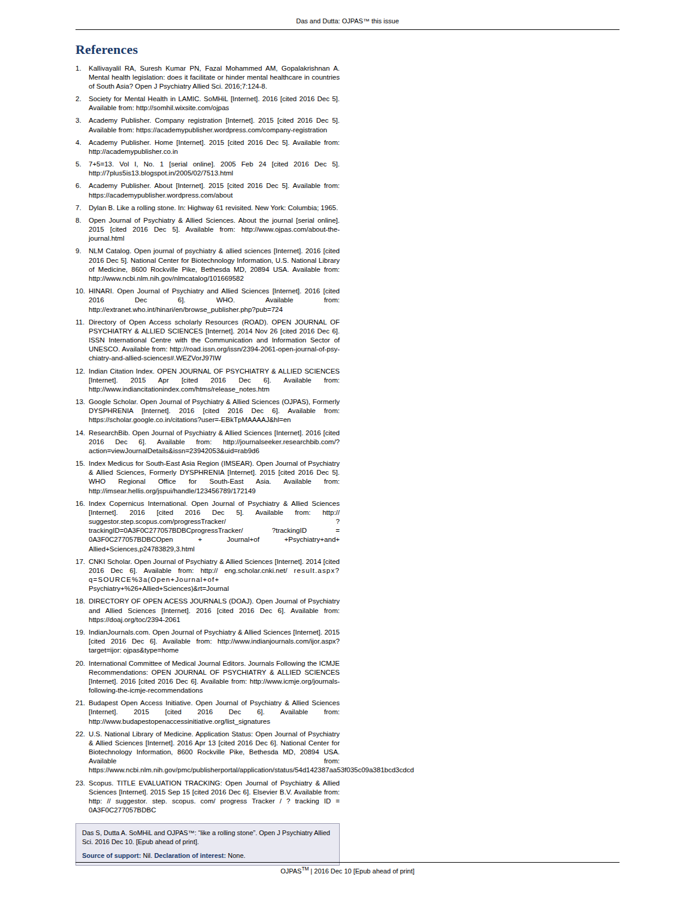Das and Dutta: OJPAS™ this issue
References
Kallivayalil RA, Suresh Kumar PN, Fazal Mohammed AM, Gopalakrishnan A. Mental health legislation: does it facilitate or hinder mental healthcare in countries of South Asia? Open J Psychiatry Allied Sci. 2016;7:124-8.
Society for Mental Health in LAMIC. SoMHiL [Internet]. 2016 [cited 2016 Dec 5]. Available from: http://somhil.wixsite.com/ojpas
Academy Publisher. Company registration [Internet]. 2015 [cited 2016 Dec 5]. Available from: https://academypublisher.wordpress.com/company-registration
Academy Publisher. Home [Internet]. 2015 [cited 2016 Dec 5]. Available from: http://academypublisher.co.in
7+5=13. Vol I, No. 1 [serial online]. 2005 Feb 24 [cited 2016 Dec 5]. http://7plus5is13.blogspot.in/2005/02/7513.html
Academy Publisher. About [Internet]. 2015 [cited 2016 Dec 5]. Available from: https://academypublisher.wordpress.com/about
Dylan B. Like a rolling stone. In: Highway 61 revisited. New York: Columbia; 1965.
Open Journal of Psychiatry & Allied Sciences. About the journal [serial online]. 2015 [cited 2016 Dec 5]. Available from: http://www.ojpas.com/about-the-journal.html
NLM Catalog. Open journal of psychiatry & allied sciences [Internet]. 2016 [cited 2016 Dec 5]. National Center for Biotechnology Information, U.S. National Library of Medicine, 8600 Rockville Pike, Bethesda MD, 20894 USA. Available from: http://www.ncbi.nlm.nih.gov/nlmcatalog/101669582
HINARI. Open Journal of Psychiatry and Allied Sciences [Internet]. 2016 [cited 2016 Dec 6]. WHO. Available from: http://extranet.who.int/hinari/en/browse_publisher.php?pub=724
Directory of Open Access scholarly Resources (ROAD). OPEN JOURNAL OF PSYCHIATRY & ALLIED SCIENCES [Internet]. 2014 Nov 26 [cited 2016 Dec 6]. ISSN International Centre with the Communication and Information Sector of UNESCO. Available from: http://road.issn.org/issn/2394-2061-open-journal-of-psychiatry-and-allied-sciences#.WEZVorJ97IW
Indian Citation Index. OPEN JOURNAL OF PSYCHIATRY & ALLIED SCIENCES [Internet]. 2015 Apr [cited 2016 Dec 6]. Available from: http://www.indiancitationindex.com/htms/release_notes.htm
Google Scholar. Open Journal of Psychiatry & Allied Sciences (OJPAS), Formerly DYSPHRENIA [Internet]. 2016 [cited 2016 Dec 6]. Available from: https://scholar.google.co.in/citations?user=-EBkTpMAAAAJ&hl=en
ResearchBib. Open Journal of Psychiatry & Allied Sciences [Internet]. 2016 [cited 2016 Dec 6]. Available from: http://journalseeker.researchbib.com/?action=viewJournalDetails&issn=23942053&uid=rab9d6
Index Medicus for South-East Asia Region (IMSEAR). Open Journal of Psychiatry & Allied Sciences, Formerly DYSPHRENIA [Internet]. 2015 [cited 2016 Dec 5]. WHO Regional Office for South-East Asia. Available from: http://imsear.hellis.org/jspui/handle/123456789/172149
Index Copernicus International. Open Journal of Psychiatry & Allied Sciences [Internet]. 2016 [cited 2016 Dec 5]. Available from: http:// suggestor.step.scopus.com/progressTracker/ ?trackingID=0A3F0C277057BDBCprogressTracker/ ?trackingID = 0A3F0C277057BDBCOpen + Journal+of +Psychiatry+and+ Allied+Sciences,p24783829,3.html
CNKI Scholar. Open Journal of Psychiatry & Allied Sciences [Internet]. 2014 [cited 2016 Dec 6]. Available from: http:// eng.scholar.cnki.net/ result.aspx?q=SOURCE%3a(Open+Journal+of+ Psychiatry+%26+Allied+Sciences)&rt=Journal
DIRECTORY OF OPEN ACESS JOURNALS (DOAJ). Open Journal of Psychiatry and Allied Sciences [Internet]. 2016 [cited 2016 Dec 6]. Available from: https://doaj.org/toc/2394-2061
IndianJournals.com. Open Journal of Psychiatry & Allied Sciences [Internet]. 2015 [cited 2016 Dec 6]. Available from: http://www.indianjournals.com/ijor.aspx?target=ijor: ojpas&type=home
International Committee of Medical Journal Editors. Journals Following the ICMJE Recommendations: OPEN JOURNAL OF PSYCHIATRY & ALLIED SCIENCES [Internet]. 2016 [cited 2016 Dec 6]. Available from: http://www.icmje.org/journals-following-the-icmje-recommendations
Budapest Open Access Initiative. Open Journal of Psychiatry & Allied Sciences [Internet]. 2015 [cited 2016 Dec 6]. Available from: http://www.budapestopenaccessinitiative.org/list_signatures
U.S. National Library of Medicine. Application Status: Open Journal of Psychiatry & Allied Sciences [Internet]. 2016 Apr 13 [cited 2016 Dec 6]. National Center for Biotechnology Information, 8600 Rockville Pike, Bethesda MD, 20894 USA. Available from: https://www.ncbi.nlm.nih.gov/pmc/publisherportal/application/status/54d142387aa53f035c09a381bcd3cdcd
Scopus. TITLE EVALUATION TRACKING: Open Journal of Psychiatry & Allied Sciences [Internet]. 2015 Sep 15 [cited 2016 Dec 6]. Elsevier B.V. Available from: http: // suggestor. step. scopus. com/ progress Tracker / ? tracking ID = 0A3F0C277057BDBC
Das S, Dutta A. SoMHiL and OJPAS™: “like a rolling stone”. Open J Psychiatry Allied Sci. 2016 Dec 10. [Epub ahead of print].
Source of support: Nil. Declaration of interest: None.
OJPASTM | 2016 Dec 10 [Epub ahead of print]